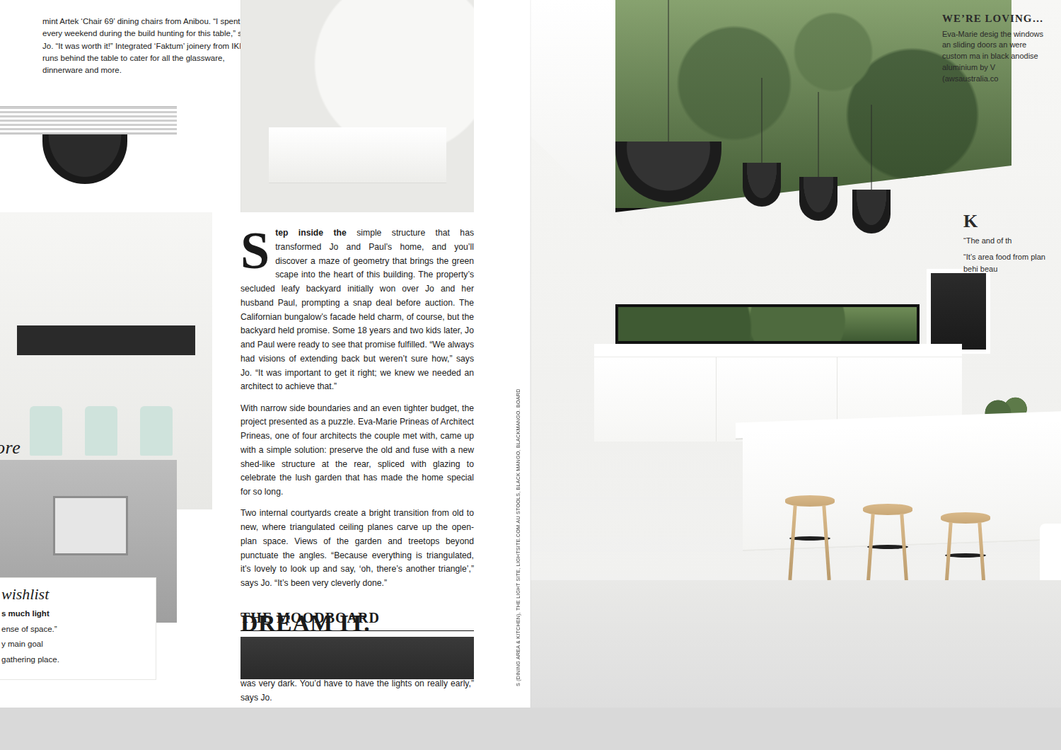mint Artek ‘Chair 69’ dining chairs from Anibou. “I spent every weekend during the build hunting for this table,” says Jo. “It was worth it!” Integrated ‘Faktum’ joinery from IKEA runs behind the table to cater for all the glassware, dinnerware and more.
ore
wishlist
s much light
ense of space.”
y main goal
gathering place.
Step inside the simple structure that has transformed Jo and Paul’s home, and you’ll discover a maze of geometry that brings the green scape into the heart of this building. The property’s secluded leafy backyard initially won over Jo and her husband Paul, prompting a snap deal before auction. The Californian bungalow’s facade held charm, of course, but the backyard held promise. Some 18 years and two kids later, Jo and Paul were ready to see that promise fulfilled. “We always had visions of extending back but weren’t sure how,” says Jo. “It was important to get it right; we knew we needed an architect to achieve that.”
With narrow side boundaries and an even tighter budget, the project presented as a puzzle. Eva-Marie Prineas of Architect Prineas, one of four architects the couple met with, came up with a simple solution: preserve the old and fuse with a new shed-like structure at the rear, spliced with glazing to celebrate the lush garden that has made the home special for so long.
Two internal courtyards create a bright transition from old to new, where triangulated ceiling planes carve up the open-plan space. Views of the garden and treetops beyond punctuate the angles. “Because everything is triangulated, it’s lovely to look up and say, ‘oh, there’s another triangle’,” says Jo. “It’s been very cleverly done.”
DREAM IT.
Having nested in their home for nearly 20 years, Jo and Paul had two firm objectives for their update: light and space. “It was very dark. You’d have to have the lights on really early,” says Jo.
Actual floor space was also in short supply. The couple wanted an ensuite for themselves and an area just for the kids. An extra study was further down the list, but it’s had a wonderful knock-on effect. “The original front study is now able to house our piano,” says Jo. “Previously the piano always sat in our garage, so it’s great to bring it inside. Paul loves to go in there and tinkle away.”
THE MOODBOARD
S (DINING AREA & KITCHEN), THE LIGHT SITE, LIGHTSITE.COM.AU STOOLS, BLACK MANGO, BLACKMANGO. BOARD: AXON CEMENT COMPOSITE CLADDING, POA, SCYON, SCYON.COM.AU ENGINEERED QUARTZ OM $500SQM (INCLUDING INSTALLATION), CAESARSTONE, CAESARSTONE.COM.AU MONDOLUCE WALL DO ITALIA, STUDIOITALIA.COM.AU
WE’RE LOVING…
Eva-Marie desig the windows an sliding doors an were custom ma in black anodise aluminium by V (awsaustralia.co
K
“The and of th
“It’s area food from plan behi beau